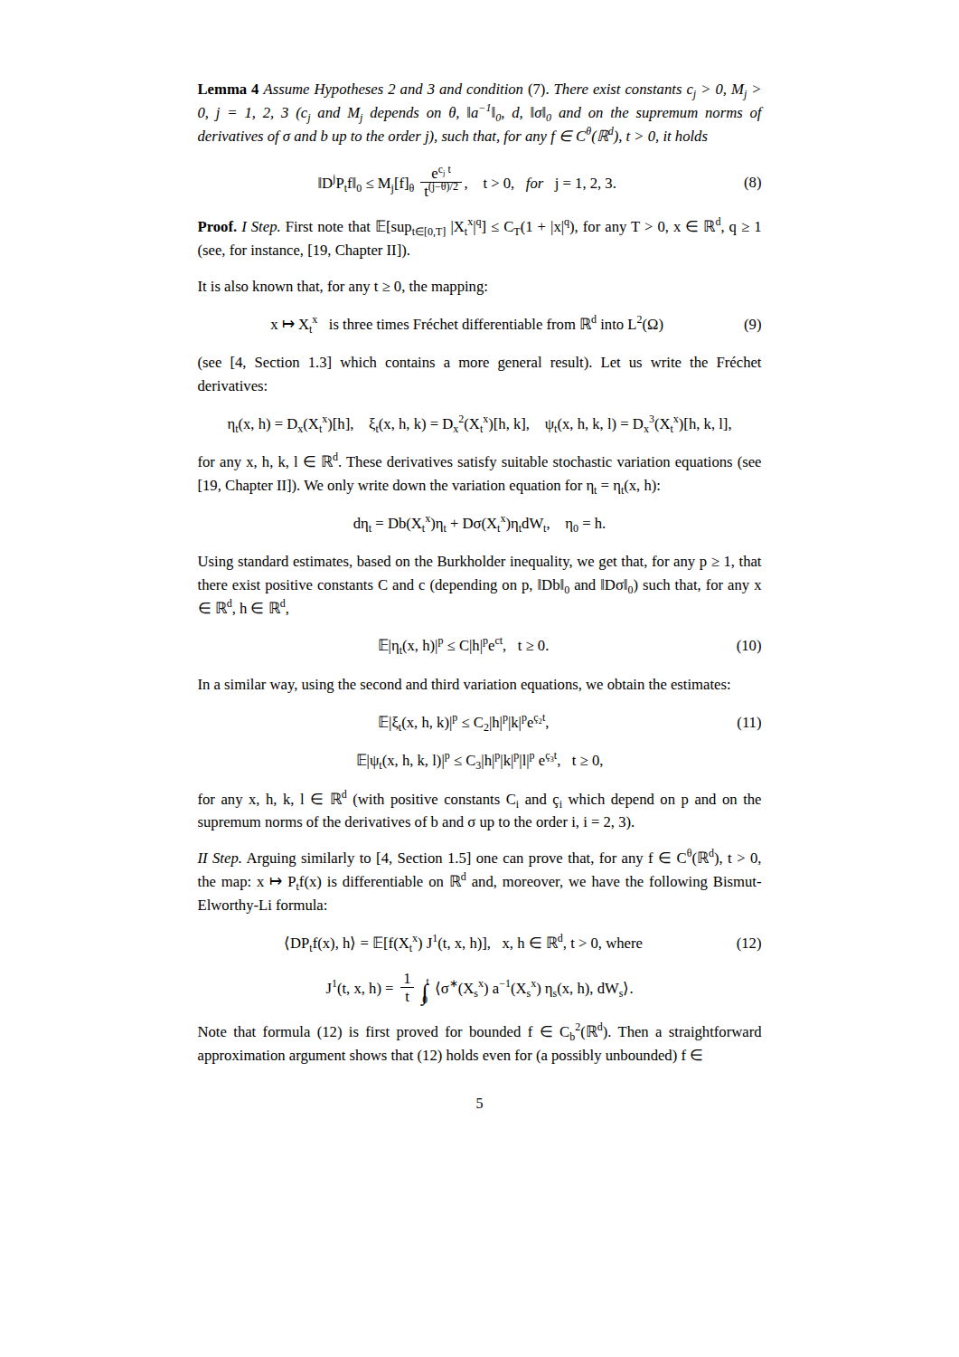Lemma 4 Assume Hypotheses 2 and 3 and condition (7). There exist constants cj > 0, Mj > 0, j = 1, 2, 3 (cj and Mj depends on θ, ‖a−1‖0, d, ‖σ‖0 and on the supremum norms of derivatives of σ and b up to the order j), such that, for any f ∈ Cθ(ℝd), t > 0, it holds
‖DjPtf‖0 ≤ Mj[f]θ ecj t t(j−θ)/2, t > 0, for j = 1, 2, 3.
(8)
Proof. I Step. First note that 𝔼[supt∈[0,T] |Xtx|q] ≤ CT(1 + |x|q), for any T > 0, x ∈ ℝd, q ≥ 1 (see, for instance, [19, Chapter II]).
It is also known that, for any t ≥ 0, the mapping:
x ↦ Xtx is three times Fréchet differentiable from ℝd into L2(Ω)
(9)
(see [4, Section 1.3] which contains a more general result). Let us write the Fréchet derivatives:
ηt(x, h) = Dx(Xtx)[h], ξt(x, h, k) = Dx2(Xtx)[h, k], ψt(x, h, k, l) = Dx3(Xtx)[h, k, l],
for any x, h, k, l ∈ ℝd. These derivatives satisfy suitable stochastic variation equations (see [19, Chapter II]). We only write down the variation equation for ηt = ηt(x, h):
dηt = Db(Xtx)ηt + Dσ(Xtx)ηtdWt, η0 = h.
Using standard estimates, based on the Burkholder inequality, we get that, for any p ≥ 1, that there exist positive constants C and c (depending on p, ‖Db‖0 and ‖Dσ‖0) such that, for any x ∈ ℝd, h ∈ ℝd,
𝔼|ηt(x, h)|p ≤ C|h|pect, t ≥ 0.
(10)
In a similar way, using the second and third variation equations, we obtain the estimates:
𝔼|ξt(x, h, k)|p ≤ C2|h|p|k|peç2t,
(11)
𝔼|ψt(x, h, k, l)|p ≤ C3|h|p|k|p|l|p eç3t, t ≥ 0,
for any x, h, k, l ∈ ℝd (with positive constants Ci and çi which depend on p and on the supremum norms of the derivatives of b and σ up to the order i, i = 2, 3).
II Step. Arguing similarly to [4, Section 1.5] one can prove that, for any f ∈ Cθ(ℝd), t > 0, the map: x ↦ Ptf(x) is differentiable on ℝd and, moreover, we have the following Bismut-Elworthy-Li formula:
⟨DPtf(x), h⟩ = 𝔼[f(Xtx) J1(t, x, h)], x, h ∈ ℝd, t > 0, where
(12)
J1(t, x, h) = 1 t ∫t 0 ⟨σ∗(Xsx) a−1(Xsx) ηs(x, h), dWs⟩.
Note that formula (12) is first proved for bounded f ∈ Cb2(ℝd). Then a straightforward approximation argument shows that (12) holds even for (a possibly unbounded) f ∈
5